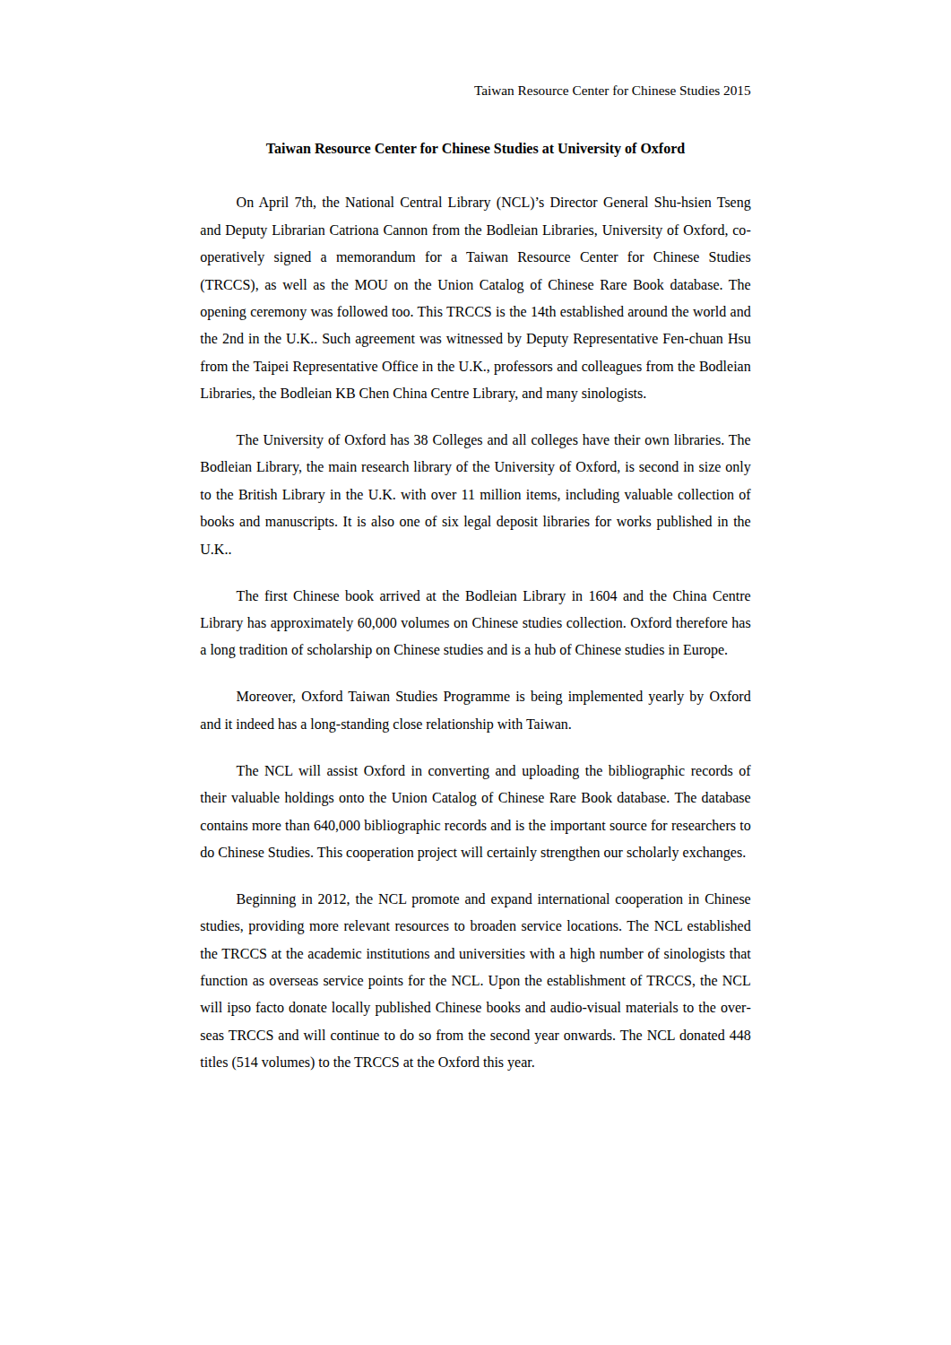Taiwan Resource Center for Chinese Studies 2015
Taiwan Resource Center for Chinese Studies at University of Oxford
On April 7th, the National Central Library (NCL)’s Director General Shu-hsien Tseng and Deputy Librarian Catriona Cannon from the Bodleian Libraries, University of Oxford, cooperatively signed a memorandum for a Taiwan Resource Center for Chinese Studies (TRCCS), as well as the MOU on the Union Catalog of Chinese Rare Book database. The opening ceremony was followed too. This TRCCS is the 14th established around the world and the 2nd in the U.K.. Such agreement was witnessed by Deputy Representative Fen-chuan Hsu from the Taipei Representative Office in the U.K., professors and colleagues from the Bodleian Libraries, the Bodleian KB Chen China Centre Library, and many sinologists.
The University of Oxford has 38 Colleges and all colleges have their own libraries. The Bodleian Library, the main research library of the University of Oxford, is second in size only to the British Library in the U.K. with over 11 million items, including valuable collection of books and manuscripts. It is also one of six legal deposit libraries for works published in the U.K..
The first Chinese book arrived at the Bodleian Library in 1604 and the China Centre Library has approximately 60,000 volumes on Chinese studies collection. Oxford therefore has a long tradition of scholarship on Chinese studies and is a hub of Chinese studies in Europe.
Moreover, Oxford Taiwan Studies Programme is being implemented yearly by Oxford and it indeed has a long-standing close relationship with Taiwan.
The NCL will assist Oxford in converting and uploading the bibliographic records of their valuable holdings onto the Union Catalog of Chinese Rare Book database. The database contains more than 640,000 bibliographic records and is the important source for researchers to do Chinese Studies. This cooperation project will certainly strengthen our scholarly exchanges.
Beginning in 2012, the NCL promote and expand international cooperation in Chinese studies, providing more relevant resources to broaden service locations. The NCL established the TRCCS at the academic institutions and universities with a high number of sinologists that function as overseas service points for the NCL. Upon the establishment of TRCCS, the NCL will ipso facto donate locally published Chinese books and audio-visual materials to the overseas TRCCS and will continue to do so from the second year onwards. The NCL donated 448 titles (514 volumes) to the TRCCS at the Oxford this year.